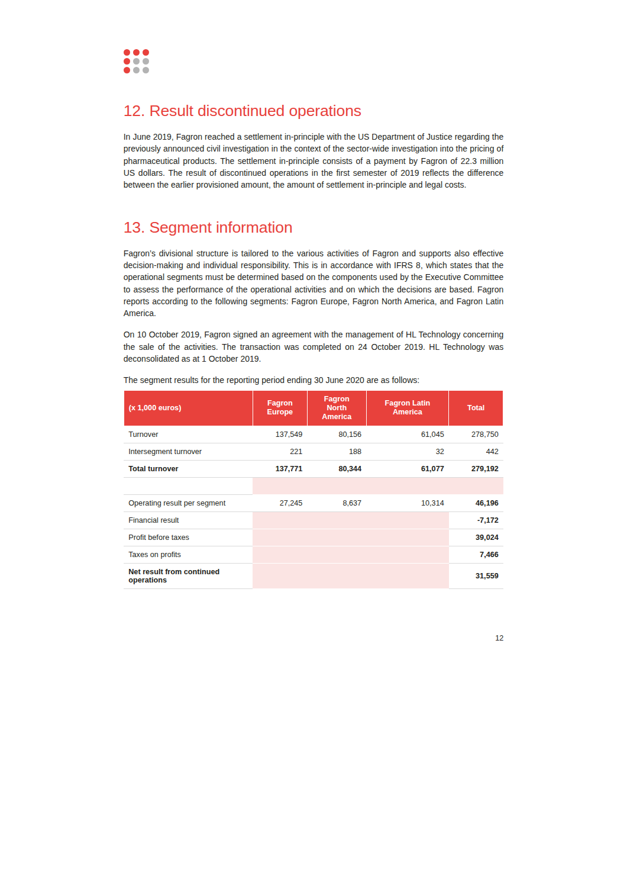12. Result discontinued operations
In June 2019, Fagron reached a settlement in-principle with the US Department of Justice regarding the previously announced civil investigation in the context of the sector-wide investigation into the pricing of pharmaceutical products. The settlement in-principle consists of a payment by Fagron of 22.3 million US dollars. The result of discontinued operations in the first semester of 2019 reflects the difference between the earlier provisioned amount, the amount of settlement in-principle and legal costs.
13. Segment information
Fagron’s divisional structure is tailored to the various activities of Fagron and supports also effective decision-making and individual responsibility. This is in accordance with IFRS 8, which states that the operational segments must be determined based on the components used by the Executive Committee to assess the performance of the operational activities and on which the decisions are based. Fagron reports according to the following segments: Fagron Europe, Fagron North America, and Fagron Latin America.
On 10 October 2019, Fagron signed an agreement with the management of HL Technology concerning the sale of the activities. The transaction was completed on 24 October 2019. HL Technology was deconsolidated as at 1 October 2019.
The segment results for the reporting period ending 30 June 2020 are as follows:
| (x 1,000 euros) | Fagron Europe | Fagron North America | Fagron Latin America | Total |
| --- | --- | --- | --- | --- |
| Turnover | 137,549 | 80,156 | 61,045 | 278,750 |
| Intersegment turnover | 221 | 188 | 32 | 442 |
| Total turnover | 137,771 | 80,344 | 61,077 | 279,192 |
| Operating result per segment | 27,245 | 8,637 | 10,314 | 46,196 |
| Financial result | | | | -7,172 |
| Profit before taxes | | | | 39,024 |
| Taxes on profits | | | | 7,466 |
| Net result from continued operations | | | | 31,559 |
12